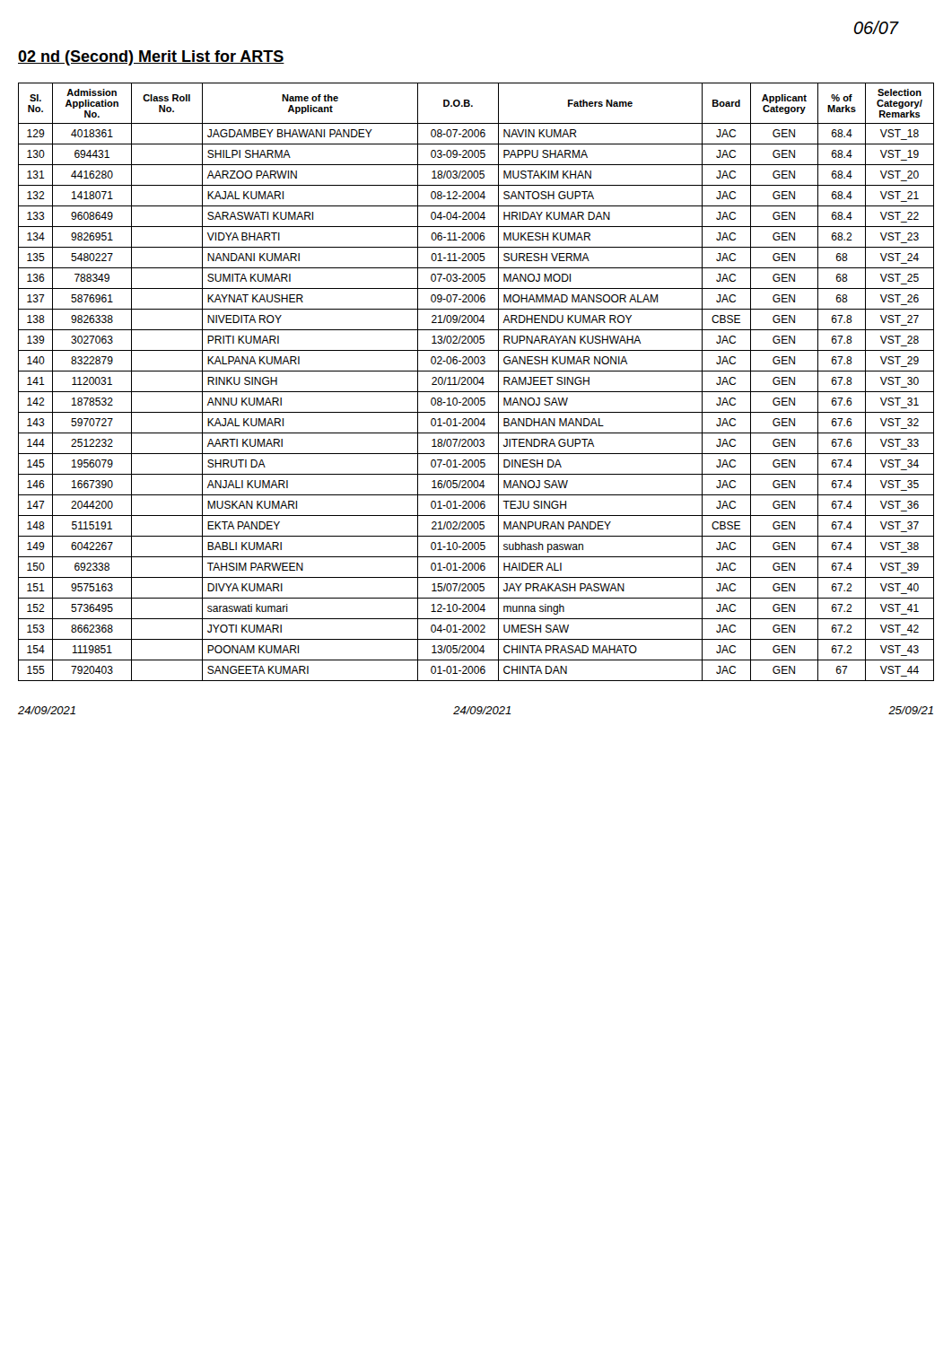06/07
02 nd (Second) Merit List for ARTS
| Sl. No. | Admission Application No. | Class Roll No. | Name of the Applicant | D.O.B. | Fathers Name | Board | Applicant Category | % of Marks | Selection Category/ Remarks |
| --- | --- | --- | --- | --- | --- | --- | --- | --- | --- |
| 129 | 4018361 | | JAGDAMBEY BHAWANI PANDEY | 08-07-2006 | NAVIN KUMAR | JAC | GEN | 68.4 | VST_18 |
| 130 | 694431 | | SHILPI SHARMA | 03-09-2005 | PAPPU SHARMA | JAC | GEN | 68.4 | VST_19 |
| 131 | 4416280 | | AARZOO PARWIN | 18/03/2005 | MUSTAKIM KHAN | JAC | GEN | 68.4 | VST_20 |
| 132 | 1418071 | | KAJAL KUMARI | 08-12-2004 | SANTOSH GUPTA | JAC | GEN | 68.4 | VST_21 |
| 133 | 9608649 | | SARASWATI KUMARI | 04-04-2004 | HRIDAY KUMAR DAN | JAC | GEN | 68.4 | VST_22 |
| 134 | 9826951 | | VIDYA BHARTI | 06-11-2006 | MUKESH KUMAR | JAC | GEN | 68.2 | VST_23 |
| 135 | 5480227 | | NANDANI KUMARI | 01-11-2005 | SURESH VERMA | JAC | GEN | 68 | VST_24 |
| 136 | 788349 | | SUMITA KUMARI | 07-03-2005 | MANOJ MODI | JAC | GEN | 68 | VST_25 |
| 137 | 5876961 | | KAYNAT KAUSHER | 09-07-2006 | MOHAMMAD MANSOOR ALAM | JAC | GEN | 68 | VST_26 |
| 138 | 9826338 | | NIVEDITA ROY | 21/09/2004 | ARDHENDU KUMAR ROY | CBSE | GEN | 67.8 | VST_27 |
| 139 | 3027063 | | PRITI KUMARI | 13/02/2005 | RUPNARAYAN KUSHWAHA | JAC | GEN | 67.8 | VST_28 |
| 140 | 8322879 | | KALPANA KUMARI | 02-06-2003 | GANESH KUMAR NONIA | JAC | GEN | 67.8 | VST_29 |
| 141 | 1120031 | | RINKU SINGH | 20/11/2004 | RAMJEET SINGH | JAC | GEN | 67.8 | VST_30 |
| 142 | 1878532 | | ANNU KUMARI | 08-10-2005 | MANOJ SAW | JAC | GEN | 67.6 | VST_31 |
| 143 | 5970727 | | KAJAL KUMARI | 01-01-2004 | BANDHAN MANDAL | JAC | GEN | 67.6 | VST_32 |
| 144 | 2512232 | | AARTI KUMARI | 18/07/2003 | JITENDRA GUPTA | JAC | GEN | 67.6 | VST_33 |
| 145 | 1956079 | | SHRUTI DA | 07-01-2005 | DINESH DA | JAC | GEN | 67.4 | VST_34 |
| 146 | 1667390 | | ANJALI KUMARI | 16/05/2004 | MANOJ SAW | JAC | GEN | 67.4 | VST_35 |
| 147 | 2044200 | | MUSKAN KUMARI | 01-01-2006 | TEJU SINGH | JAC | GEN | 67.4 | VST_36 |
| 148 | 5115191 | | EKTA PANDEY | 21/02/2005 | MANPURAN PANDEY | CBSE | GEN | 67.4 | VST_37 |
| 149 | 6042267 | | BABLI KUMARI | 01-10-2005 | subhash paswan | JAC | GEN | 67.4 | VST_38 |
| 150 | 692338 | | TAHSIM PARWEEN | 01-01-2006 | HAIDER ALI | JAC | GEN | 67.4 | VST_39 |
| 151 | 9575163 | | DIVYA KUMARI | 15/07/2005 | JAY PRAKASH PASWAN | JAC | GEN | 67.2 | VST_40 |
| 152 | 5736495 | | saraswati kumari | 12-10-2004 | munna singh | JAC | GEN | 67.2 | VST_41 |
| 153 | 8662368 | | JYOTI KUMARI | 04-01-2002 | UMESH SAW | JAC | GEN | 67.2 | VST_42 |
| 154 | 1119851 | | POONAM KUMARI | 13/05/2004 | CHINTA PRASAD MAHATO | JAC | GEN | 67.2 | VST_43 |
| 155 | 7920403 | | SANGEETA KUMARI | 01-01-2006 | CHINTA DAN | JAC | GEN | 67 | VST_44 |
24/09/2021
24/09/2021
25/09/21